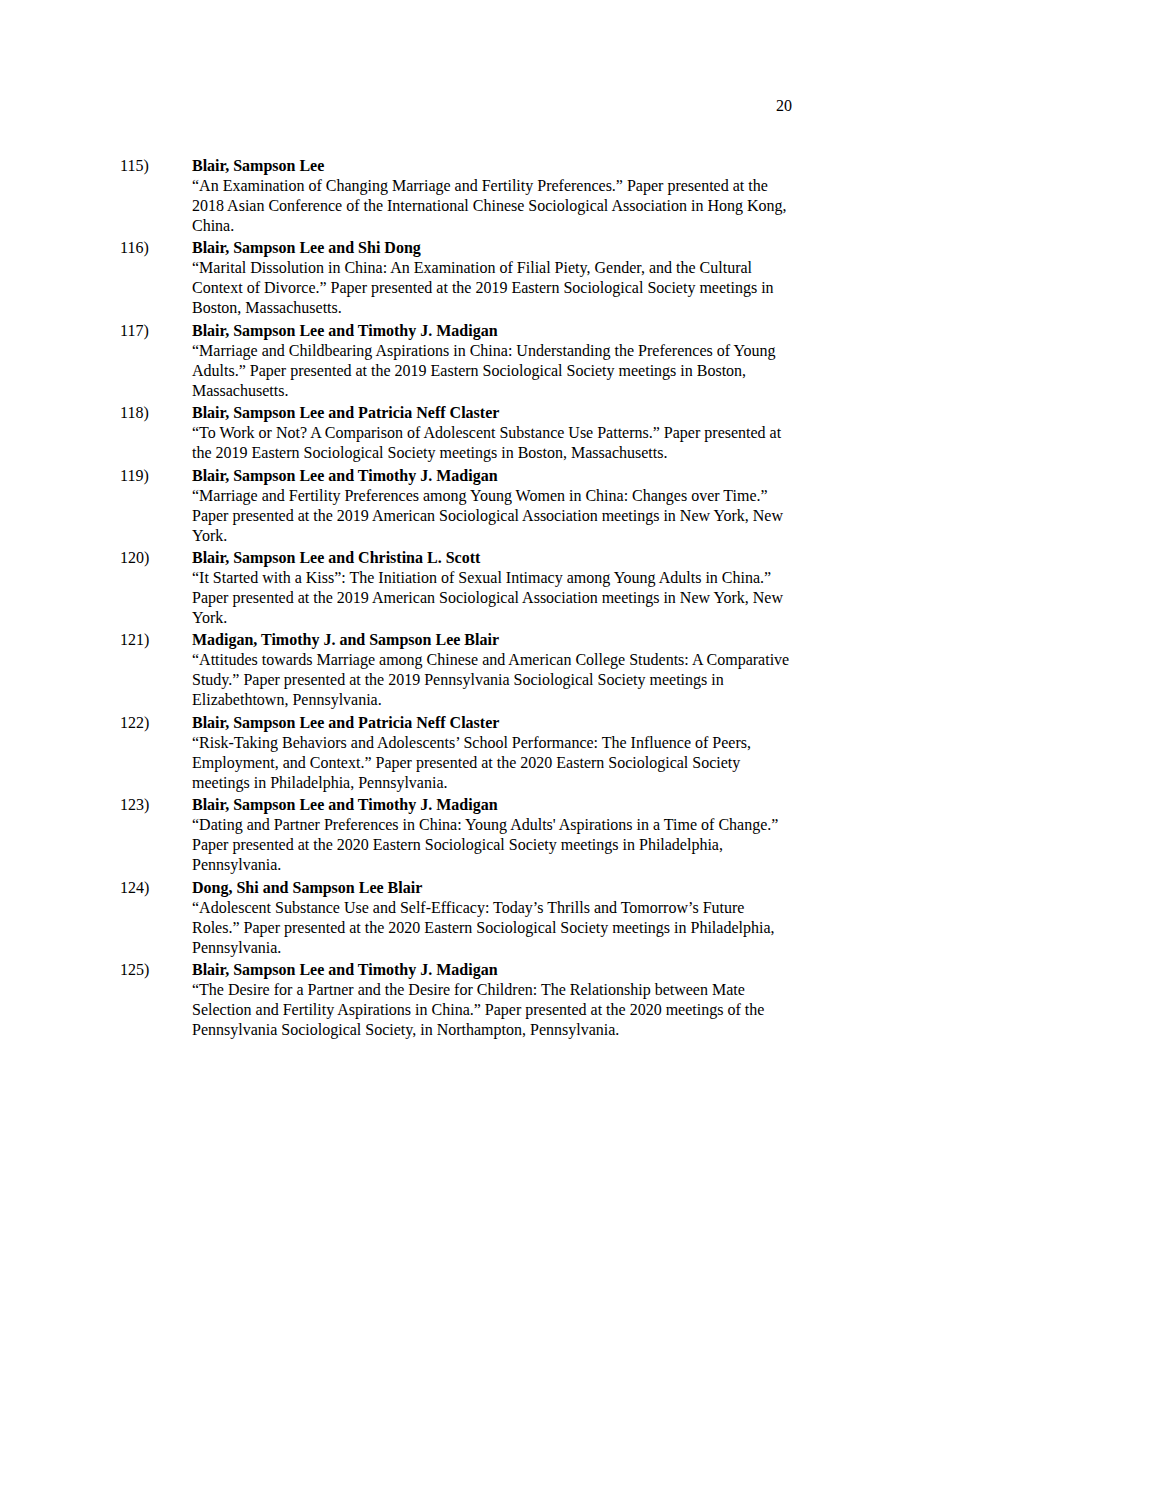20
115) Blair, Sampson Lee “An Examination of Changing Marriage and Fertility Preferences.” Paper presented at the 2018 Asian Conference of the International Chinese Sociological Association in Hong Kong, China.
116) Blair, Sampson Lee and Shi Dong “Marital Dissolution in China: An Examination of Filial Piety, Gender, and the Cultural Context of Divorce.” Paper presented at the 2019 Eastern Sociological Society meetings in Boston, Massachusetts.
117) Blair, Sampson Lee and Timothy J. Madigan “Marriage and Childbearing Aspirations in China: Understanding the Preferences of Young Adults.” Paper presented at the 2019 Eastern Sociological Society meetings in Boston, Massachusetts.
118) Blair, Sampson Lee and Patricia Neff Claster “To Work or Not? A Comparison of Adolescent Substance Use Patterns.” Paper presented at the 2019 Eastern Sociological Society meetings in Boston, Massachusetts.
119) Blair, Sampson Lee and Timothy J. Madigan “Marriage and Fertility Preferences among Young Women in China: Changes over Time.” Paper presented at the 2019 American Sociological Association meetings in New York, New York.
120) Blair, Sampson Lee and Christina L. Scott “It Started with a Kiss”: The Initiation of Sexual Intimacy among Young Adults in China.” Paper presented at the 2019 American Sociological Association meetings in New York, New York.
121) Madigan, Timothy J. and Sampson Lee Blair “Attitudes towards Marriage among Chinese and American College Students: A Comparative Study.” Paper presented at the 2019 Pennsylvania Sociological Society meetings in Elizabethtown, Pennsylvania.
122) Blair, Sampson Lee and Patricia Neff Claster “Risk-Taking Behaviors and Adolescents’ School Performance: The Influence of Peers, Employment, and Context.” Paper presented at the 2020 Eastern Sociological Society meetings in Philadelphia, Pennsylvania.
123) Blair, Sampson Lee and Timothy J. Madigan “Dating and Partner Preferences in China: Young Adults' Aspirations in a Time of Change.” Paper presented at the 2020 Eastern Sociological Society meetings in Philadelphia, Pennsylvania.
124) Dong, Shi and Sampson Lee Blair “Adolescent Substance Use and Self-Efficacy: Today’s Thrills and Tomorrow’s Future Roles.” Paper presented at the 2020 Eastern Sociological Society meetings in Philadelphia, Pennsylvania.
125) Blair, Sampson Lee and Timothy J. Madigan “The Desire for a Partner and the Desire for Children: The Relationship between Mate Selection and Fertility Aspirations in China.” Paper presented at the 2020 meetings of the Pennsylvania Sociological Society, in Northampton, Pennsylvania.